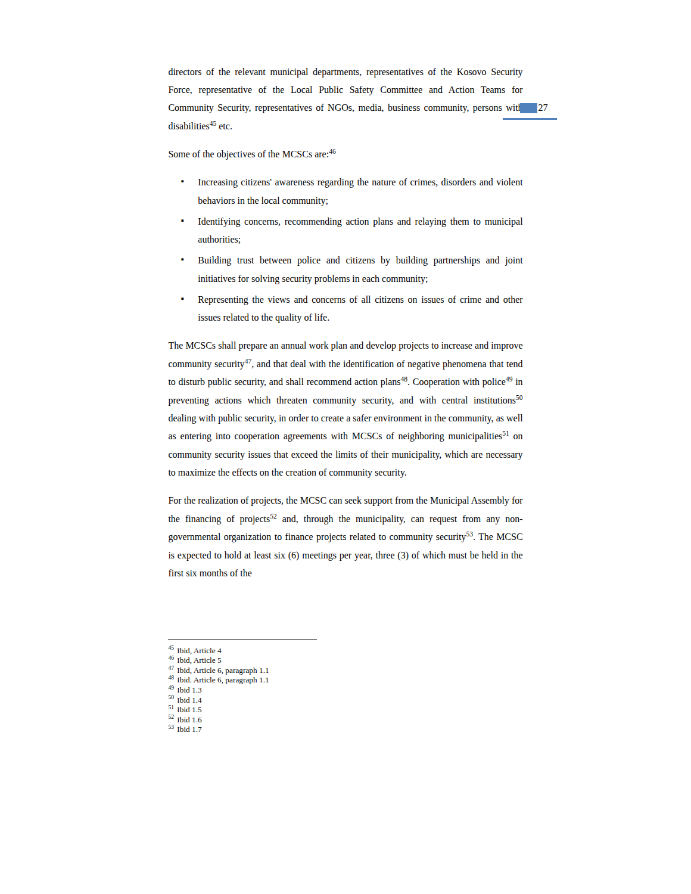27
directors of the relevant municipal departments, representatives of the Kosovo Security Force, representative of the Local Public Safety Committee and Action Teams for Community Security, representatives of NGOs, media, business community, persons with disabilities45 etc.
Some of the objectives of the MCSCs are:46
Increasing citizens' awareness regarding the nature of crimes, disorders and violent behaviors in the local community;
Identifying concerns, recommending action plans and relaying them to municipal authorities;
Building trust between police and citizens by building partnerships and joint initiatives for solving security problems in each community;
Representing the views and concerns of all citizens on issues of crime and other issues related to the quality of life.
The MCSCs shall prepare an annual work plan and develop projects to increase and improve community security47, and that deal with the identification of negative phenomena that tend to disturb public security, and shall recommend action plans48. Cooperation with police49 in preventing actions which threaten community security, and with central institutions50 dealing with public security, in order to create a safer environment in the community, as well as entering into cooperation agreements with MCSCs of neighboring municipalities51 on community security issues that exceed the limits of their municipality, which are necessary to maximize the effects on the creation of community security.
For the realization of projects, the MCSC can seek support from the Municipal Assembly for the financing of projects52 and, through the municipality, can request from any non-governmental organization to finance projects related to community security53. The MCSC is expected to hold at least six (6) meetings per year, three (3) of which must be held in the first six months of the
45 Ibid, Article 4
46 Ibid, Article 5
47 Ibid, Article 6, paragraph 1.1
48 Ibid. Article 6, paragraph 1.1
49 Ibid 1.3
50 Ibid 1.4
51 Ibid 1.5
52 Ibid 1.6
53 Ibid 1.7